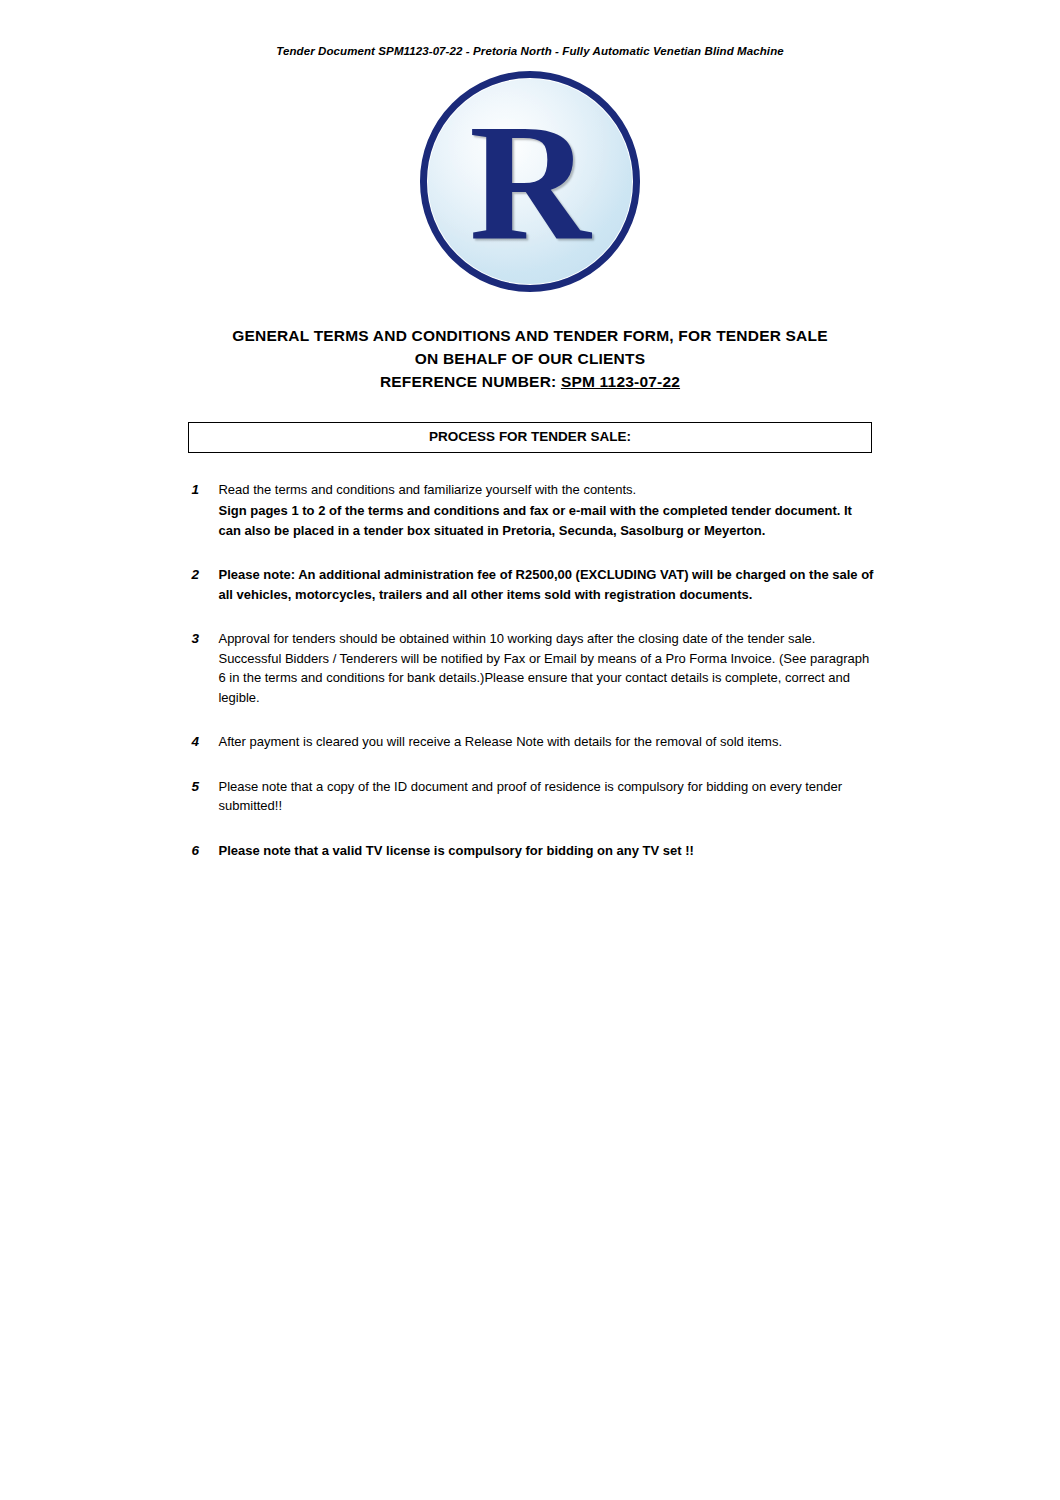Tender Document SPM1123-07-22 - Pretoria North - Fully Automatic Venetian Blind Machine
R
GENERAL TERMS AND CONDITIONS AND TENDER FORM, FOR TENDER SALE
ON BEHALF OF OUR CLIENTS
REFERENCE NUMBER: SPM 1123-07-22
PROCESS FOR TENDER SALE:
1
Read the terms and conditions and familiarize yourself with the contents.
Sign pages 1 to 2 of the terms and conditions and fax or e-mail with the completed tender document. It can also be placed in a tender box situated in Pretoria, Secunda, Sasolburg or Meyerton.
2
Please note: An additional administration fee of R2500,00 (EXCLUDING VAT) will be charged on the sale of all vehicles, motorcycles, trailers and all other items sold with registration documents.
3
Approval for tenders should be obtained within 10 working days after the closing date of the tender sale. Successful Bidders / Tenderers will be notified by Fax or Email by means of a Pro Forma Invoice. (See paragraph 6 in the terms and conditions for bank details.)Please ensure that your contact details is complete, correct and legible.
4
After payment is cleared you will receive a Release Note with details for the removal of sold items.
5
Please note that a copy of the ID document and proof of residence is compulsory for bidding on every tender submitted!!
6
Please note that a valid TV license is compulsory for bidding on any TV set !!